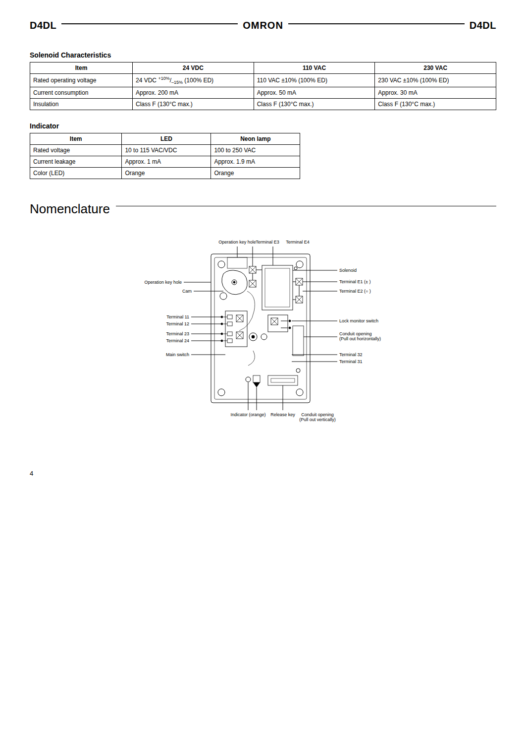D4DL OMRON D4DL
Solenoid Characteristics
| Item | 24 VDC | 110 VAC | 230 VAC |
| --- | --- | --- | --- |
| Rated operating voltage | 24 VDC +10% / –15% (100% ED) | 110 VAC ±10% (100% ED) | 230 VAC ±10% (100% ED) |
| Current consumption | Approx. 200 mA | Approx. 50 mA | Approx. 30 mA |
| Insulation | Class F (130°C max.) | Class F (130°C max.) | Class F (130°C max.) |
Indicator
| Item | LED | Neon lamp |
| --- | --- | --- |
| Rated voltage | 10 to 115 VAC/VDC | 100 to 250 VAC |
| Current leakage | Approx. 1 mA | Approx. 1.9 mA |
| Color (LED) | Orange | Orange |
Nomenclature
Operation key hole Terminal E3 Terminal E4 Solenoid Terminal E1 (± ) Terminal E2 (= ) Lock monitor switch Conduit opening (Pull out horizontally) Terminal 32 Terminal 31 Operation key hole Cam Terminal 11 Terminal 12 Terminal 23 Terminal 24 Main switch Indicator (orange) Release key Conduit opening (Pull out vertically)
4